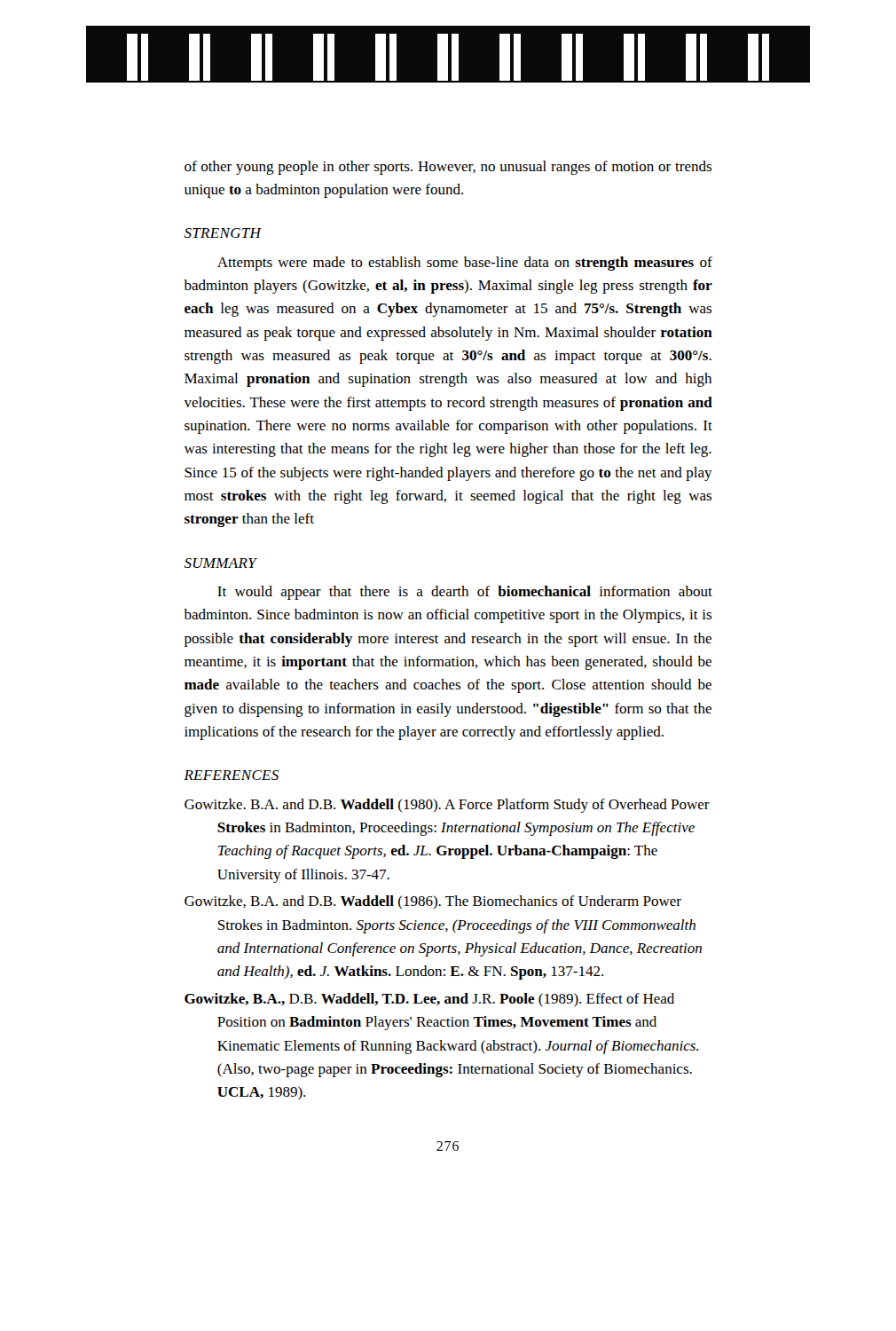of other young people in other sports. However, no unusual ranges of motion or trends unique to a badminton population were found.
STRENGTH
Attempts were made to establish some base-line data on strength measures of badminton players (Gowitzke, et al, in press). Maximal single leg press strength for each leg was measured on a Cybex dynamometer at 15 and 75°/s. Strength was measured as peak torque and expressed absolutely in Nm. Maximal shoulder rotation strength was measured as peak torque at 30°/s and as impact torque at 300°/s. Maximal pronation and supination strength was also measured at low and high velocities. These were the first attempts to record strength measures of pronation and supination. There were no norms available for comparison with other populations. It was interesting that the means for the right leg were higher than those for the left leg. Since 15 of the subjects were right-handed players and therefore go to the net and play most strokes with the right leg forward, it seemed logical that the right leg was stronger than the left
SUMMARY
It would appear that there is a dearth of biomechanical information about badminton. Since badminton is now an official competitive sport in the Olympics, it is possible that considerably more interest and research in the sport will ensue. In the meantime, it is important that the information, which has been generated, should be made available to the teachers and coaches of the sport. Close attention should be given to dispensing to information in easily understood. "digestible" form so that the implications of the research for the player are correctly and effortlessly applied.
REFERENCES
Gowitzke. B.A. and D.B. Waddell (1980). A Force Platform Study of Overhead Power Strokes in Badminton, Proceedings: International Symposium on The Effective Teaching of Racquet Sports, ed. JL. Groppel. Urbana-Champaign: The University of Illinois. 37-47.
Gowitzke, B.A. and D.B. Waddell (1986). The Biomechanics of Underarm Power Strokes in Badminton. Sports Science, (Proceedings of the VIII Commonwealth and International Conference on Sports, Physical Education, Dance, Recreation and Health), ed. J. Watkins. London: E. & FN. Spon, 137-142.
Gowitzke, B.A., D.B. Waddell, T.D. Lee, and J.R. Poole (1989). Effect of Head Position on Badminton Players' Reaction Times, Movement Times and Kinematic Elements of Running Backward (abstract). Journal of Biomechanics. (Also, two-page paper in Proceedings: International Society of Biomechanics. UCLA, 1989).
276